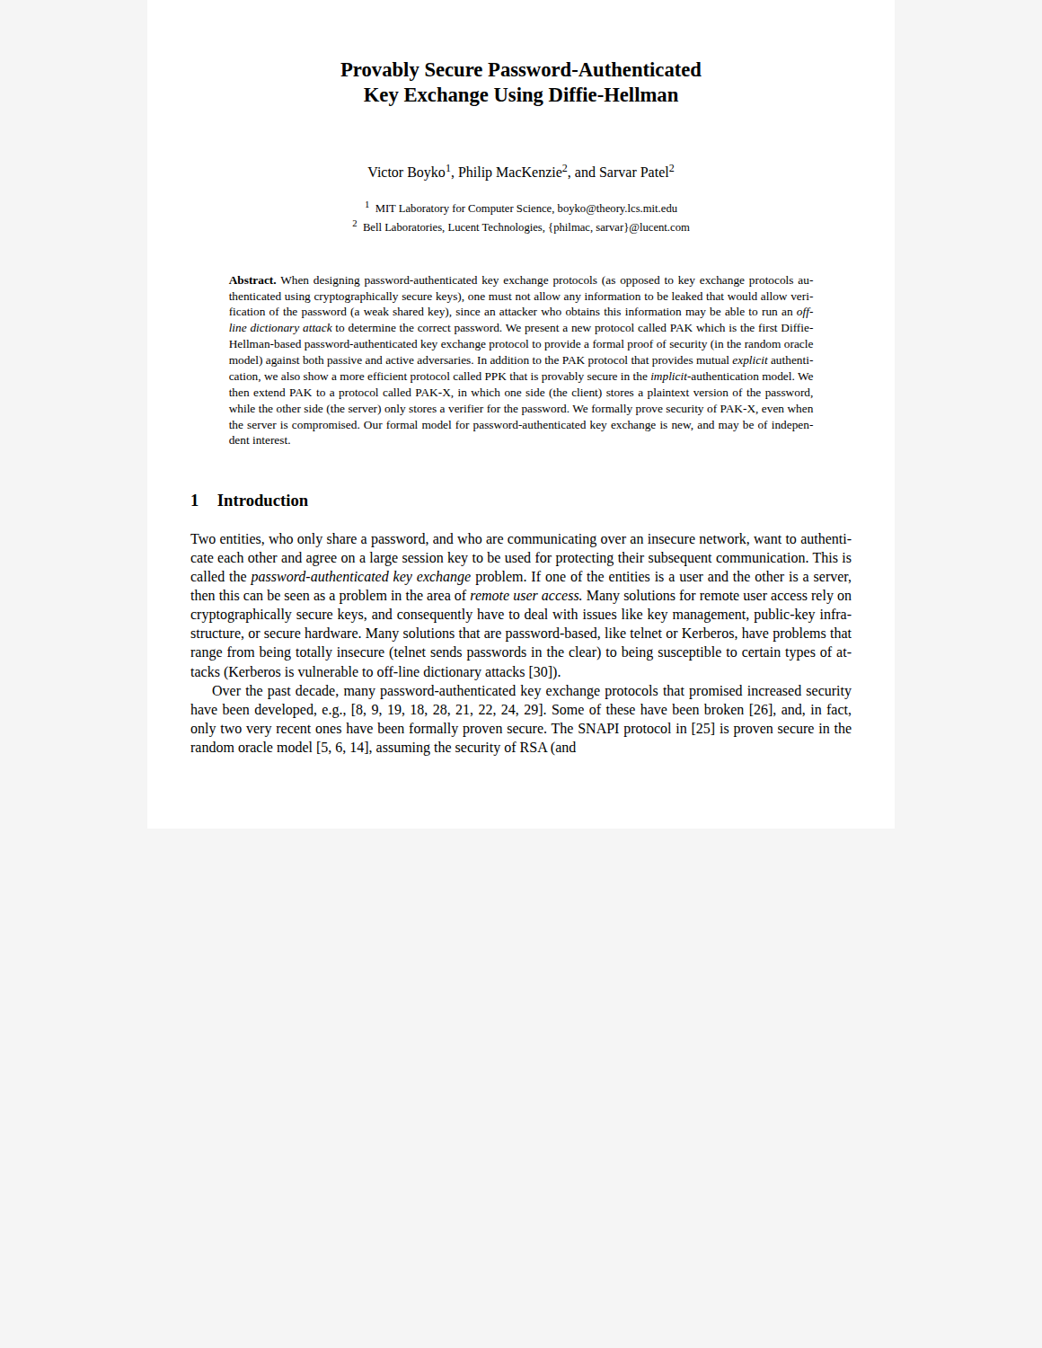Provably Secure Password-Authenticated
Key Exchange Using Diffie-Hellman
Victor Boyko1, Philip MacKenzie2, and Sarvar Patel2
1 MIT Laboratory for Computer Science, boyko@theory.lcs.mit.edu
2 Bell Laboratories, Lucent Technologies, {philmac, sarvar}@lucent.com
Abstract. When designing password-authenticated key exchange protocols (as opposed to key exchange protocols authenticated using cryptographically secure keys), one must not allow any information to be leaked that would allow verification of the password (a weak shared key), since an attacker who obtains this information may be able to run an off-line dictionary attack to determine the correct password. We present a new protocol called PAK which is the first Diffie-Hellman-based password-authenticated key exchange protocol to provide a formal proof of security (in the random oracle model) against both passive and active adversaries. In addition to the PAK protocol that provides mutual explicit authentication, we also show a more efficient protocol called PPK that is provably secure in the implicit-authentication model. We then extend PAK to a protocol called PAK-X, in which one side (the client) stores a plaintext version of the password, while the other side (the server) only stores a verifier for the password. We formally prove security of PAK-X, even when the server is compromised. Our formal model for password-authenticated key exchange is new, and may be of independent interest.
1 Introduction
Two entities, who only share a password, and who are communicating over an insecure network, want to authenticate each other and agree on a large session key to be used for protecting their subsequent communication. This is called the password-authenticated key exchange problem. If one of the entities is a user and the other is a server, then this can be seen as a problem in the area of remote user access. Many solutions for remote user access rely on cryptographically secure keys, and consequently have to deal with issues like key management, public-key infrastructure, or secure hardware. Many solutions that are password-based, like telnet or Kerberos, have problems that range from being totally insecure (telnet sends passwords in the clear) to being susceptible to certain types of attacks (Kerberos is vulnerable to off-line dictionary attacks [30]).
Over the past decade, many password-authenticated key exchange protocols that promised increased security have been developed, e.g., [8, 9, 19, 18, 28, 21, 22, 24, 29]. Some of these have been broken [26], and, in fact, only two very recent ones have been formally proven secure. The SNAPI protocol in [25] is proven secure in the random oracle model [5, 6, 14], assuming the security of RSA (and